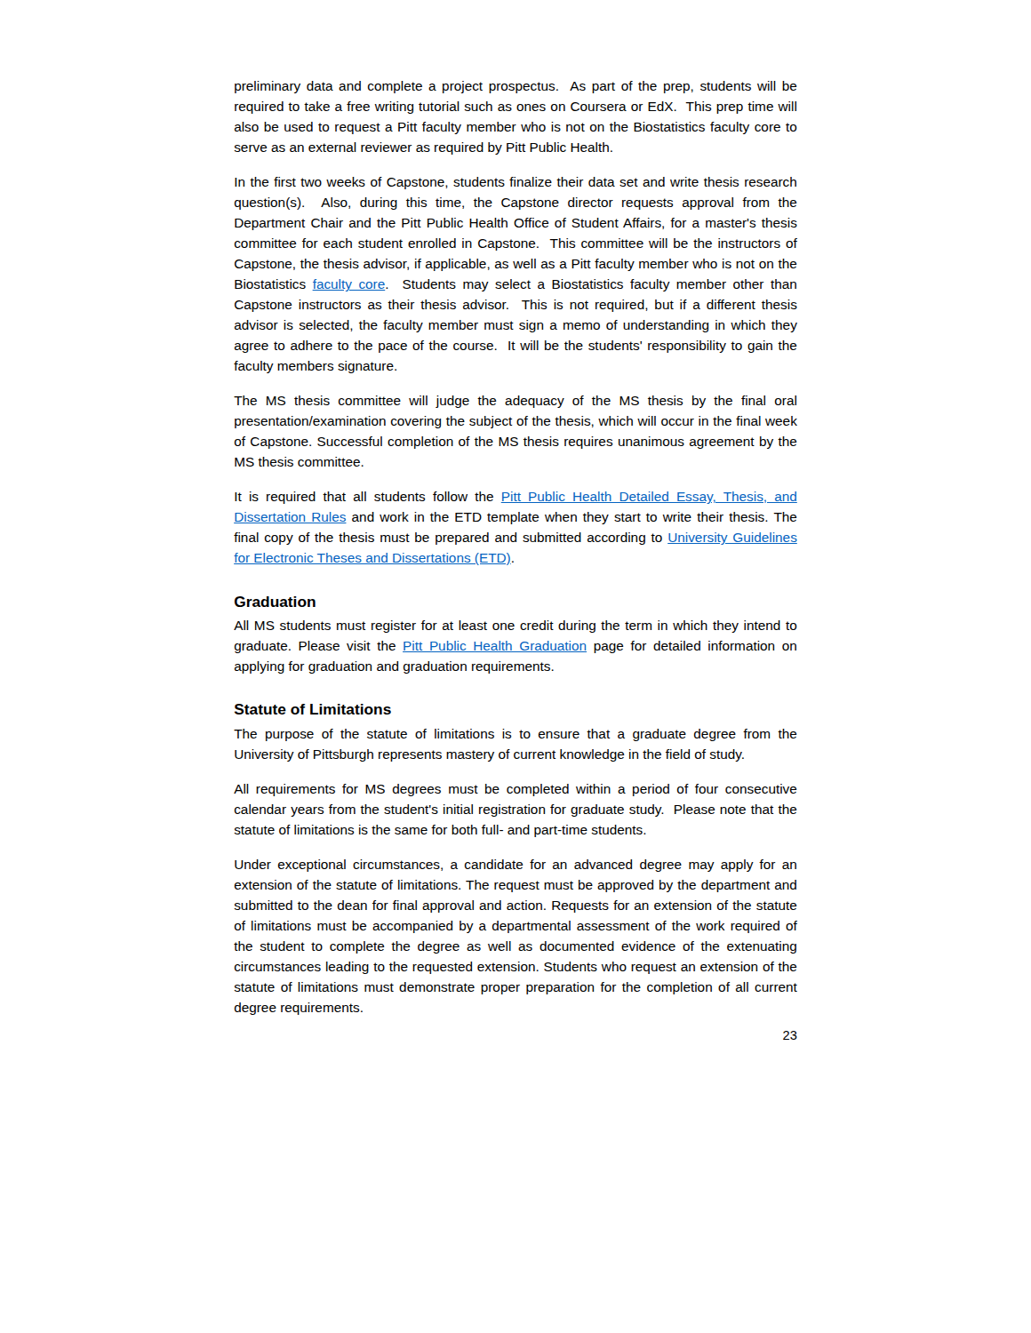preliminary data and complete a project prospectus. As part of the prep, students will be required to take a free writing tutorial such as ones on Coursera or EdX. This prep time will also be used to request a Pitt faculty member who is not on the Biostatistics faculty core to serve as an external reviewer as required by Pitt Public Health.
In the first two weeks of Capstone, students finalize their data set and write thesis research question(s). Also, during this time, the Capstone director requests approval from the Department Chair and the Pitt Public Health Office of Student Affairs, for a master's thesis committee for each student enrolled in Capstone. This committee will be the instructors of Capstone, the thesis advisor, if applicable, as well as a Pitt faculty member who is not on the Biostatistics faculty core. Students may select a Biostatistics faculty member other than Capstone instructors as their thesis advisor. This is not required, but if a different thesis advisor is selected, the faculty member must sign a memo of understanding in which they agree to adhere to the pace of the course. It will be the students' responsibility to gain the faculty members signature.
The MS thesis committee will judge the adequacy of the MS thesis by the final oral presentation/examination covering the subject of the thesis, which will occur in the final week of Capstone. Successful completion of the MS thesis requires unanimous agreement by the MS thesis committee.
It is required that all students follow the Pitt Public Health Detailed Essay, Thesis, and Dissertation Rules and work in the ETD template when they start to write their thesis. The final copy of the thesis must be prepared and submitted according to University Guidelines for Electronic Theses and Dissertations (ETD).
Graduation
All MS students must register for at least one credit during the term in which they intend to graduate. Please visit the Pitt Public Health Graduation page for detailed information on applying for graduation and graduation requirements.
Statute of Limitations
The purpose of the statute of limitations is to ensure that a graduate degree from the University of Pittsburgh represents mastery of current knowledge in the field of study.
All requirements for MS degrees must be completed within a period of four consecutive calendar years from the student's initial registration for graduate study. Please note that the statute of limitations is the same for both full- and part-time students.
Under exceptional circumstances, a candidate for an advanced degree may apply for an extension of the statute of limitations. The request must be approved by the department and submitted to the dean for final approval and action. Requests for an extension of the statute of limitations must be accompanied by a departmental assessment of the work required of the student to complete the degree as well as documented evidence of the extenuating circumstances leading to the requested extension. Students who request an extension of the statute of limitations must demonstrate proper preparation for the completion of all current degree requirements.
23